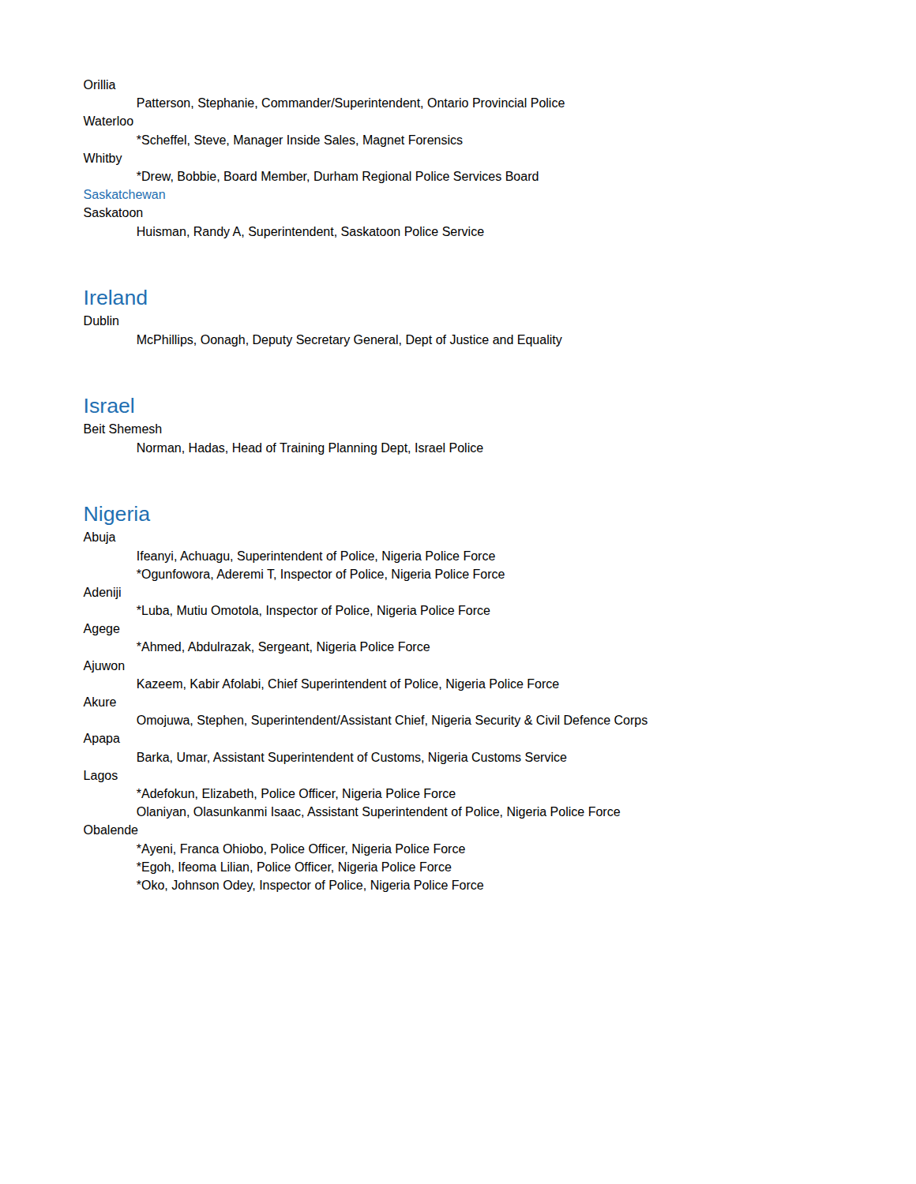Orillia
Patterson, Stephanie, Commander/Superintendent, Ontario Provincial Police
Waterloo
*Scheffel, Steve, Manager Inside Sales, Magnet Forensics
Whitby
*Drew, Bobbie, Board Member, Durham Regional Police Services Board
Saskatchewan
Saskatoon
Huisman, Randy A, Superintendent, Saskatoon Police Service
Ireland
Dublin
McPhillips, Oonagh, Deputy Secretary General, Dept of Justice and Equality
Israel
Beit Shemesh
Norman, Hadas, Head of Training Planning Dept, Israel Police
Nigeria
Abuja
Ifeanyi, Achuagu, Superintendent of Police, Nigeria Police Force
*Ogunfowora, Aderemi T, Inspector of Police, Nigeria Police Force
Adeniji
*Luba, Mutiu Omotola, Inspector of Police, Nigeria Police Force
Agege
*Ahmed, Abdulrazak, Sergeant, Nigeria Police Force
Ajuwon
Kazeem, Kabir Afolabi, Chief Superintendent of Police, Nigeria Police Force
Akure
Omojuwa, Stephen, Superintendent/Assistant Chief, Nigeria Security & Civil Defence Corps
Apapa
Barka, Umar, Assistant Superintendent of Customs, Nigeria Customs Service
Lagos
*Adefokun, Elizabeth, Police Officer, Nigeria Police Force
Olaniyan, Olasunkanmi Isaac, Assistant Superintendent of Police, Nigeria Police Force
Obalende
*Ayeni, Franca Ohiobo, Police Officer, Nigeria Police Force
*Egoh, Ifeoma Lilian, Police Officer, Nigeria Police Force
*Oko, Johnson Odey, Inspector of Police, Nigeria Police Force